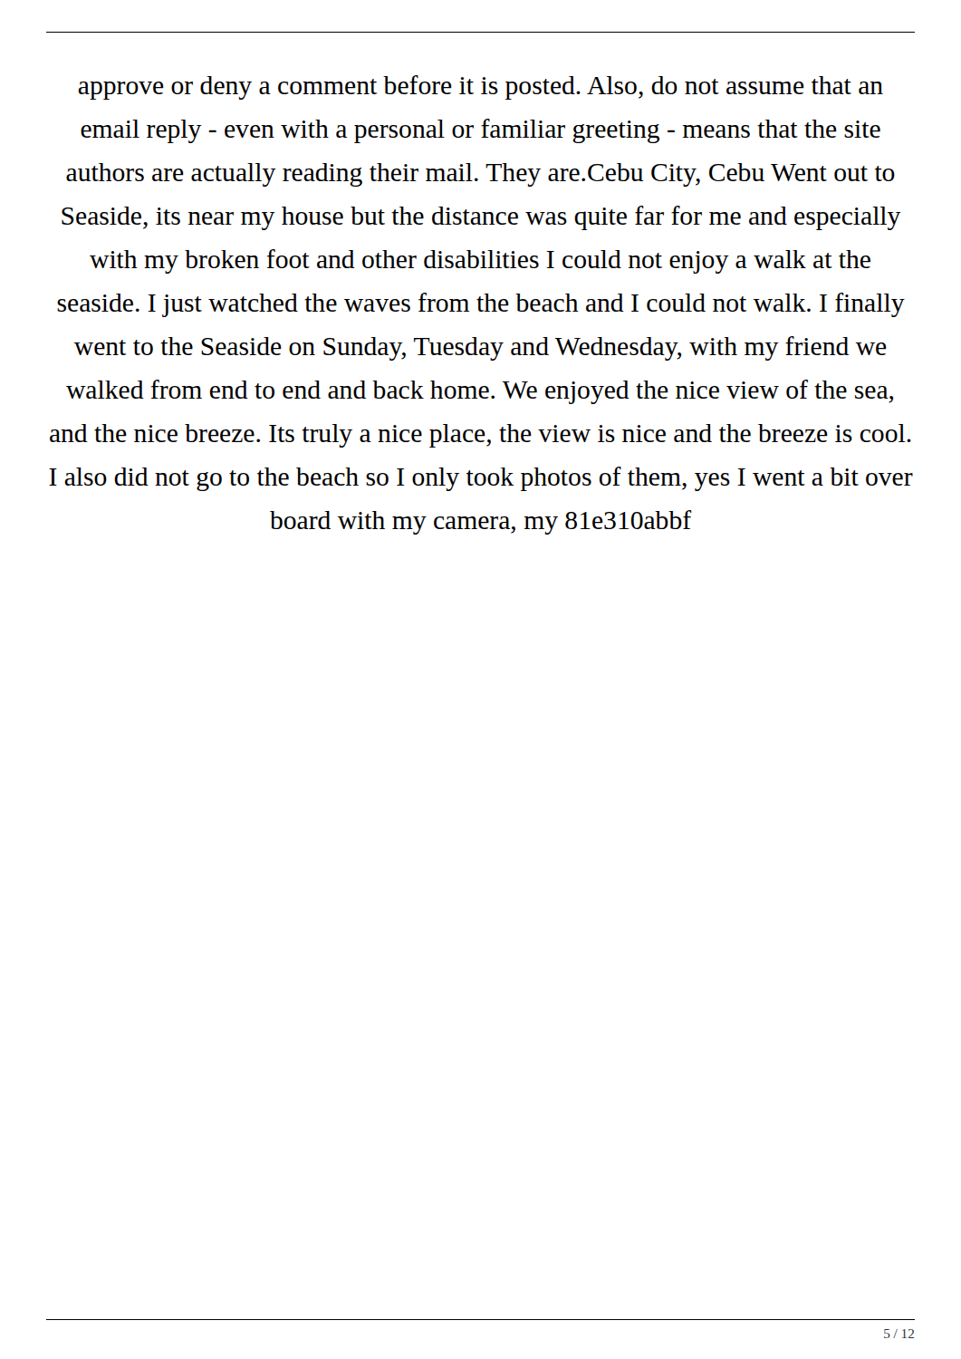approve or deny a comment before it is posted. Also, do not assume that an email reply - even with a personal or familiar greeting - means that the site authors are actually reading their mail. They are.Cebu City, Cebu Went out to Seaside, its near my house but the distance was quite far for me and especially with my broken foot and other disabilities I could not enjoy a walk at the seaside. I just watched the waves from the beach and I could not walk. I finally went to the Seaside on Sunday, Tuesday and Wednesday, with my friend we walked from end to end and back home. We enjoyed the nice view of the sea, and the nice breeze. Its truly a nice place, the view is nice and the breeze is cool. I also did not go to the beach so I only took photos of them, yes I went a bit over board with my camera, my 81e310abbf
5 / 12